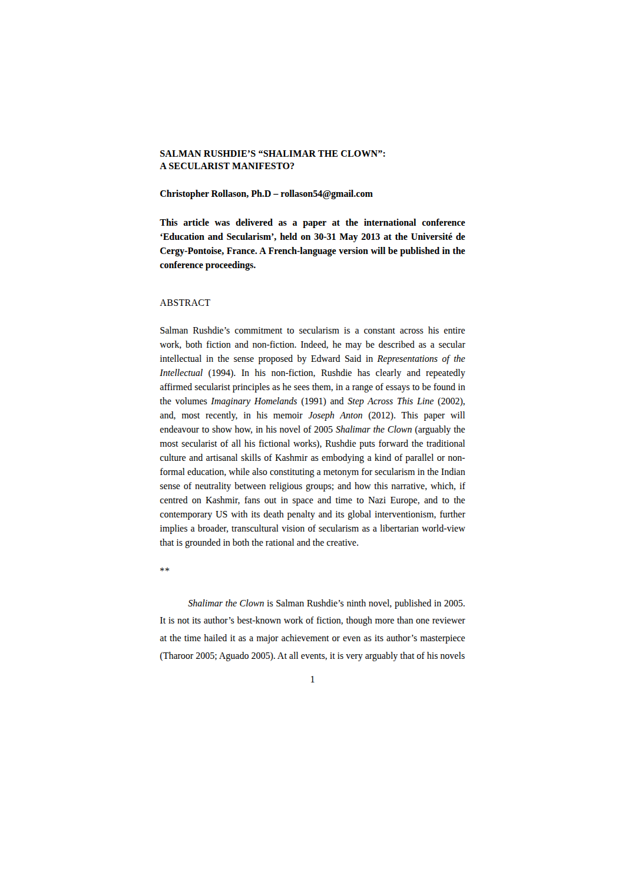Salman Rushdie’s “Shalimar the Clown”: A Secularist Manifesto?
Christopher Rollason, Ph.D – rollason54@gmail.com
This article was delivered as a paper at the international conference ‘Education and Secularism’, held on 30-31 May 2013 at the Université de Cergy-Pontoise, France. A French-language version will be published in the conference proceedings.
ABSTRACT
Salman Rushdie’s commitment to secularism is a constant across his entire work, both fiction and non-fiction. Indeed, he may be described as a secular intellectual in the sense proposed by Edward Said in Representations of the Intellectual (1994). In his non-fiction, Rushdie has clearly and repeatedly affirmed secularist principles as he sees them, in a range of essays to be found in the volumes Imaginary Homelands (1991) and Step Across This Line (2002), and, most recently, in his memoir Joseph Anton (2012). This paper will endeavour to show how, in his novel of 2005 Shalimar the Clown (arguably the most secularist of all his fictional works), Rushdie puts forward the traditional culture and artisanal skills of Kashmir as embodying a kind of parallel or non-formal education, while also constituting a metonym for secularism in the Indian sense of neutrality between religious groups; and how this narrative, which, if centred on Kashmir, fans out in space and time to Nazi Europe, and to the contemporary US with its death penalty and its global interventionism, further implies a broader, transcultural vision of secularism as a libertarian world-view that is grounded in both the rational and the creative.
**
Shalimar the Clown is Salman Rushdie’s ninth novel, published in 2005. It is not its author’s best-known work of fiction, though more than one reviewer at the time hailed it as a major achievement or even as its author’s masterpiece (Tharoor 2005; Aguado 2005). At all events, it is very arguably that of his novels
1